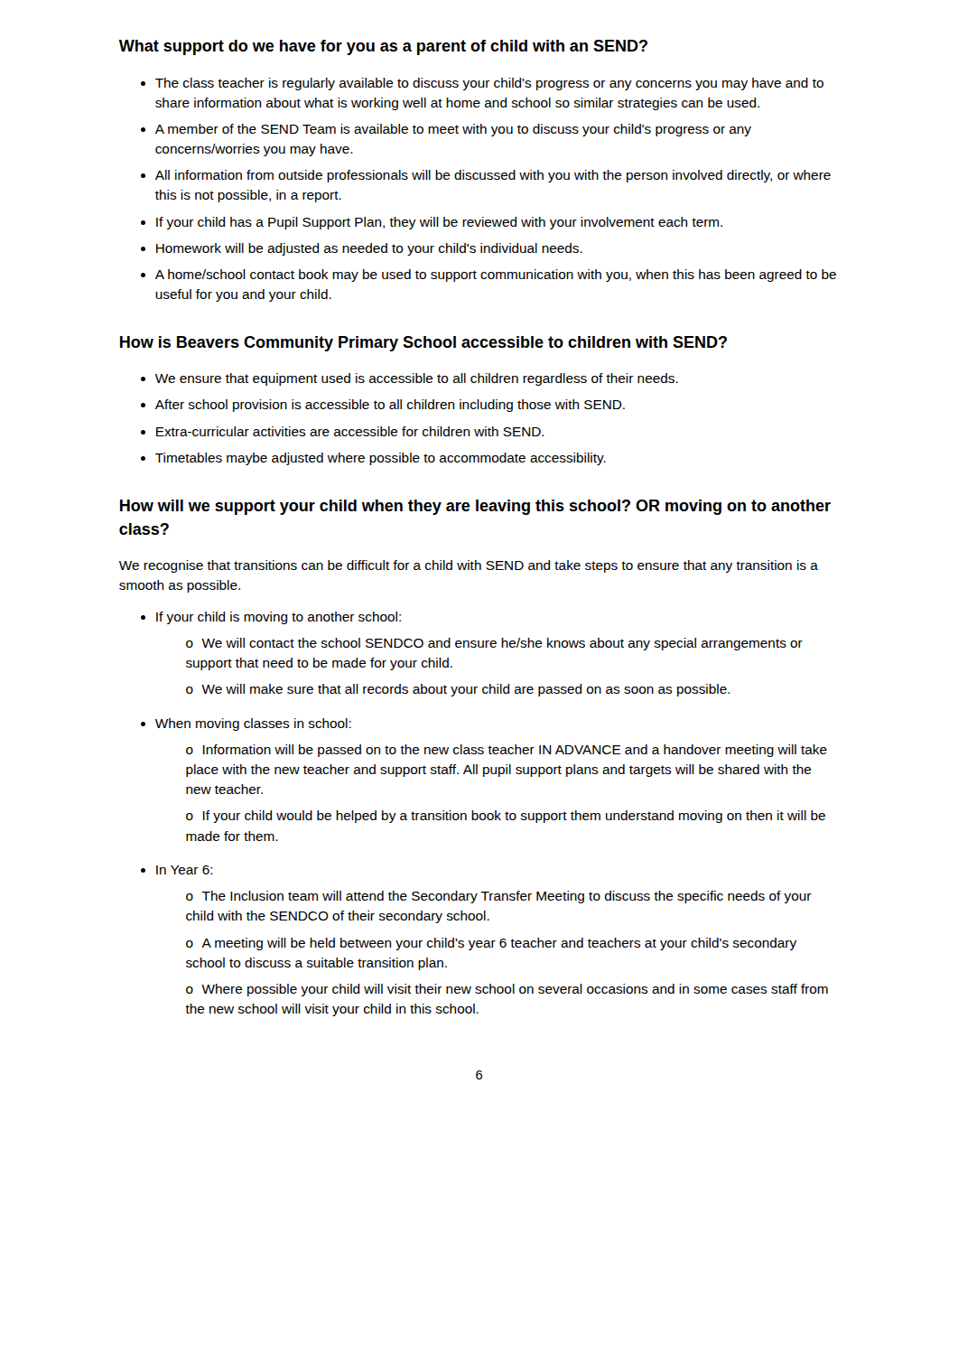What support do we have for you as a parent of child with an SEND?
The class teacher is regularly available to discuss your child's progress or any concerns you may have and to share information about what is working well at home and school so similar strategies can be used.
A member of the SEND Team is available to meet with you to discuss your child's progress or any concerns/worries you may have.
All information from outside professionals will be discussed with you with the person involved directly, or where this is not possible, in a report.
If your child has a Pupil Support Plan, they will be reviewed with your involvement each term.
Homework will be adjusted as needed to your child's individual needs.
A home/school contact book may be used to support communication with you, when this has been agreed to be useful for you and your child.
How is Beavers Community Primary School accessible to children with SEND?
We ensure that equipment used is accessible to all children regardless of their needs.
After school provision is accessible to all children including those with SEND.
Extra-curricular activities are accessible for children with SEND.
Timetables maybe adjusted where possible to accommodate accessibility.
How will we support your child when they are leaving this school? OR moving on to another class?
We recognise that transitions can be difficult for a child with SEND and take steps to ensure that any transition is a smooth as possible.
If your child is moving to another school:
We will contact the school SENDCO and ensure he/she knows about any special arrangements or support that need to be made for your child.
We will make sure that all records about your child are passed on as soon as possible.
When moving classes in school:
Information will be passed on to the new class teacher IN ADVANCE and a handover meeting will take place with the new teacher and support staff. All pupil support plans and targets will be shared with the new teacher.
If your child would be helped by a transition book to support them understand moving on then it will be made for them.
In Year 6:
The Inclusion team will attend the Secondary Transfer Meeting to discuss the specific needs of your child with the SENDCO of their secondary school.
A meeting will be held between your child's year 6 teacher and teachers at your child's secondary school to discuss a suitable transition plan.
Where possible your child will visit their new school on several occasions and in some cases staff from the new school will visit your child in this school.
6